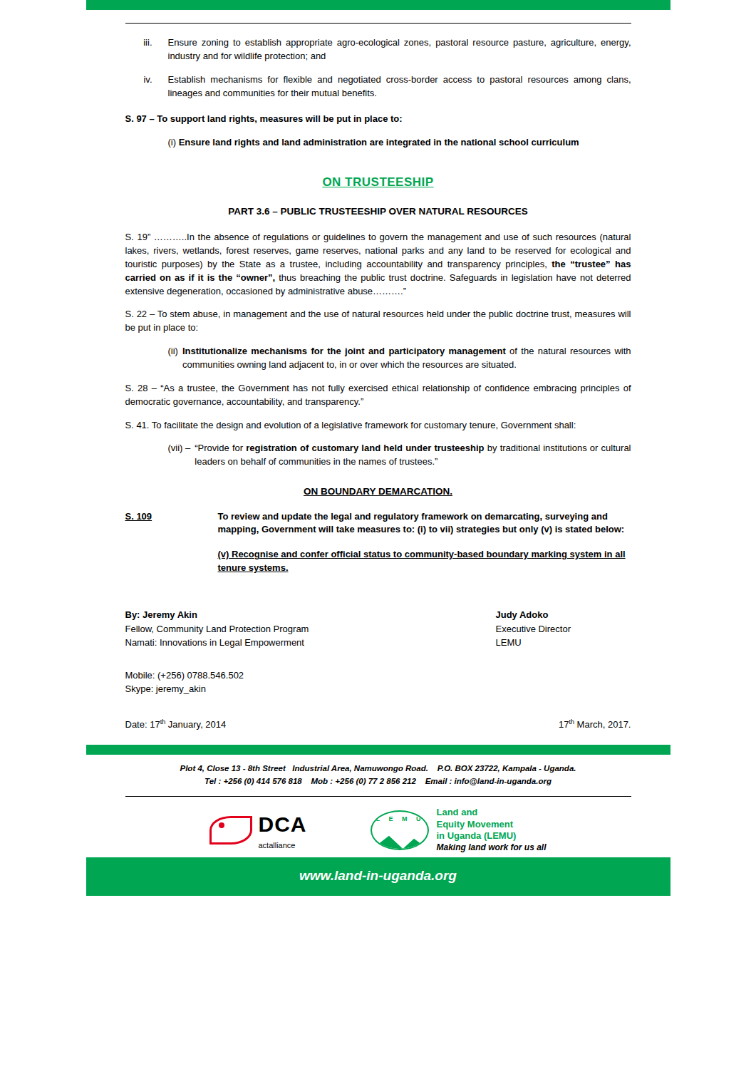iii.
Ensure zoning to establish appropriate agro-ecological zones, pastoral resource pasture, agriculture, energy, industry and for wildlife protection; and
iv.
Establish mechanisms for flexible and negotiated cross-border access to pastoral resources among clans, lineages and communities for their mutual benefits.
S. 97 – To support land rights, measures will be put in place to:
(i) Ensure land rights and land administration are integrated in the national school curriculum
ON TRUSTEESHIP
PART 3.6 – PUBLIC TRUSTEESHIP OVER NATURAL RESOURCES
S. 19” ………..In the absence of regulations or guidelines to govern the management and use of such resources (natural lakes, rivers, wetlands, forest reserves, game reserves, national parks and any land to be reserved for ecological and touristic purposes) by the State as a trustee, including accountability and transparency principles, the “trustee” has carried on as if it is the “owner”, thus breaching the public trust doctrine. Safeguards in legislation have not deterred extensive degeneration, occasioned by administrative abuse……….”
S. 22 – To stem abuse, in management and the use of natural resources held under the public doctrine trust, measures will be put in place to:
(ii)
Institutionalize mechanisms for the joint and participatory management of the natural resources with communities owning land adjacent to, in or over which the resources are situated.
S. 28 – “As a trustee, the Government has not fully exercised ethical relationship of confidence embracing principles of democratic governance, accountability, and transparency.”
S. 41. To facilitate the design and evolution of a legislative framework for customary tenure, Government shall:
(vii) –
“Provide for registration of customary land held under trusteeship by traditional institutions or cultural leaders on behalf of communities in the names of trustees.”
ON BOUNDARY DEMARCATION.
S. 109
To review and update the legal and regulatory framework on demarcating, surveying and mapping, Government will take measures to: (i) to vii) strategies but only (v) is stated below:
(v) Recognise and confer official status to community-based boundary marking system in all tenure systems.
By: Jeremy Akin
Fellow, Community Land Protection Program
Namati: Innovations in Legal Empowerment
Judy Adoko
Executive Director
LEMU
Mobile: (+256) 0788.546.502
Skype: jeremy_akin
Date: 17th January, 2014
17th March, 2017.
Plot 4, Close 13 - 8th Street Industrial Area, Namuwongo Road. P.O. BOX 23722, Kampala - Uganda.
Tel : +256 (0) 414 576 818 Mob : +256 (0) 77 2 856 212 Email : info@land-in-uganda.org
DCA
actalliance
L E M U
Land and
Equity Movement
in Uganda (LEMU)
Making land work for us all
www.land-in-uganda.org